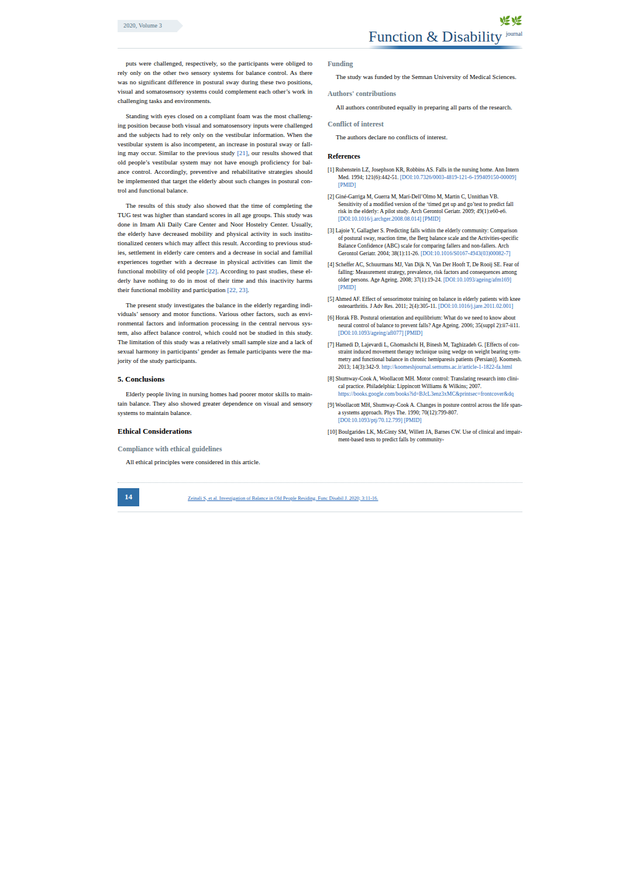2020, Volume 3
🌿🌿
Function & Disability journal
puts were challenged, respectively, so the participants were obliged to rely only on the other two sensory systems for balance control. As there was no significant difference in postural sway during these two positions, visual and somatosensory systems could complement each other’s work in challenging tasks and environments.
Standing with eyes closed on a compliant foam was the most challenging position because both visual and somatosensory inputs were challenged and the subjects had to rely only on the vestibular information. When the vestibular system is also incompetent, an increase in postural sway or falling may occur. Similar to the previous study [21], our results showed that old people’s vestibular system may not have enough proficiency for balance control. Accordingly, preventive and rehabilitative strategies should be implemented that target the elderly about such changes in postural control and functional balance.
The results of this study also showed that the time of completing the TUG test was higher than standard scores in all age groups. This study was done in Imam Ali Daily Care Center and Noor Hostelry Center. Usually, the elderly have decreased mobility and physical activity in such institutionalized centers which may affect this result. According to previous studies, settlement in elderly care centers and a decrease in social and familial experiences together with a decrease in physical activities can limit the functional mobility of old people [22]. According to past studies, these elderly have nothing to do in most of their time and this inactivity harms their functional mobility and participation [22, 23].
The present study investigates the balance in the elderly regarding individuals’ sensory and motor functions. Various other factors, such as environmental factors and information processing in the central nervous system, also affect balance control, which could not be studied in this study. The limitation of this study was a relatively small sample size and a lack of sexual harmony in participants’ gender as female participants were the majority of the study participants.
5. Conclusions
Elderly people living in nursing homes had poorer motor skills to maintain balance. They also showed greater dependence on visual and sensory systems to maintain balance.
Ethical Considerations
Compliance with ethical guidelines
All ethical principles were considered in this article.
Funding
The study was funded by the Semnan University of Medical Sciences.
Authors' contributions
All authors contributed equally in preparing all parts of the research.
Conflict of interest
The authors declare no conflicts of interest.
References
[1] Rubenstein LZ, Josephson KR, Robbins AS. Falls in the nursing home. Ann Intern Med. 1994; 121(6):442-51. [DOI:10.7326/0003-4819-121-6-199409150-00009] [PMID]
[2] Giné-Garriga M, Guerra M, Marí-Dell’Olmo M, Martin C, Unnithan VB. Sensitivity of a modified version of the ‘timed get up and go’test to predict fall risk in the elderly: A pilot study. Arch Gerontol Geriatr. 2009; 49(1):e60-e6. [DOI:10.1016/j.archger.2008.08.014] [PMID]
[3] Lajoie Y, Gallagher S. Predicting falls within the elderly community: Comparison of postural sway, reaction time, the Berg balance scale and the Activities-specific Balance Confidence (ABC) scale for comparing fallers and non-fallers. Arch Gerontol Geriatr. 2004; 38(1):11-26. [DOI:10.1016/S0167-4943(03)00082-7]
[4] Scheffer AC, Schuurmans MJ, Van Dijk N, Van Der Hooft T, De Rooij SE. Fear of falling: Measurement strategy, prevalence, risk factors and consequences among older persons. Age Ageing. 2008; 37(1):19-24. [DOI:10.1093/ageing/afm169] [PMID]
[5] Ahmed AF. Effect of sensorimotor training on balance in elderly patients with knee osteoarthritis. J Adv Res. 2011; 2(4):305-11. [DOI:10.1016/j.jare.2011.02.001]
[6] Horak FB. Postural orientation and equilibrium: What do we need to know about neural control of balance to prevent falls? Age Ageing. 2006; 35(suppl 2):ii7-ii11. [DOI:10.1093/ageing/afl077] [PMID]
[7] Hamedi D, Lajevardi L, Ghomashchi H, Binesh M, Taghizadeh G. [Effects of constraint induced movement therapy technique using wedge on weight bearing symmetry and functional balance in chronic hemiparesis patients (Persian)]. Koomesh. 2013; 14(3):342-9. http://koomeshjournal.semums.ac.ir/article-1-1822-fa.html
[8] Shumway-Cook A, Woollacott MH. Motor control: Translating research into clinical practice. Philadelphia: Lippincott Williams & Wilkins; 2007. https://books.google.com/books?id=BJcL3enz3xMC&printsec=frontcover&dq
[9] Woollacott MH, Shumway-Cook A. Changes in posture control across the life span-a systems approach. Phys The. 1990; 70(12):799-807. [DOI:10.1093/ptj/70.12.799] [PMID]
[10] Boulgarides LK, McGinty SM, Willett JA, Barnes CW. Use of clinical and impairment-based tests to predict falls by community-
14
Zeinali S, et al. Investigation of Balance in Old People Residing. Func Disabil J. 2020; 3:11-16.